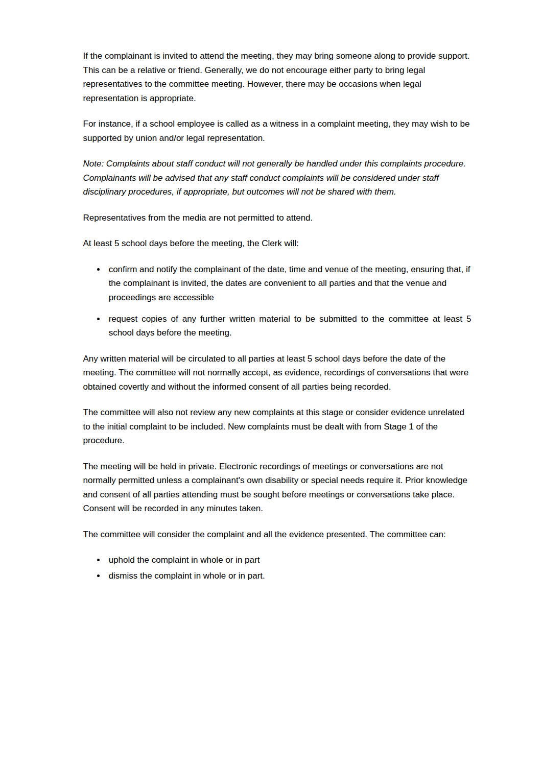If the complainant is invited to attend the meeting, they may bring someone along to provide support. This can be a relative or friend. Generally, we do not encourage either party to bring legal representatives to the committee meeting. However, there may be occasions when legal representation is appropriate.
For instance, if a school employee is called as a witness in a complaint meeting, they may wish to be supported by union and/or legal representation.
Note: Complaints about staff conduct will not generally be handled under this complaints procedure. Complainants will be advised that any staff conduct complaints will be considered under staff disciplinary procedures, if appropriate, but outcomes will not be shared with them.
Representatives from the media are not permitted to attend.
At least 5 school days before the meeting, the Clerk will:
confirm and notify the complainant of the date, time and venue of the meeting, ensuring that, if the complainant is invited, the dates are convenient to all parties and that the venue and proceedings are accessible
request copies of any further written material to be submitted to the committee at least 5 school days before the meeting.
Any written material will be circulated to all parties at least 5 school days before the date of the meeting. The committee will not normally accept, as evidence, recordings of conversations that were obtained covertly and without the informed consent of all parties being recorded.
The committee will also not review any new complaints at this stage or consider evidence unrelated to the initial complaint to be included. New complaints must be dealt with from Stage 1 of the procedure.
The meeting will be held in private. Electronic recordings of meetings or conversations are not normally permitted unless a complainant's own disability or special needs require it. Prior knowledge and consent of all parties attending must be sought before meetings or conversations take place. Consent will be recorded in any minutes taken.
The committee will consider the complaint and all the evidence presented. The committee can:
uphold the complaint in whole or in part
dismiss the complaint in whole or in part.